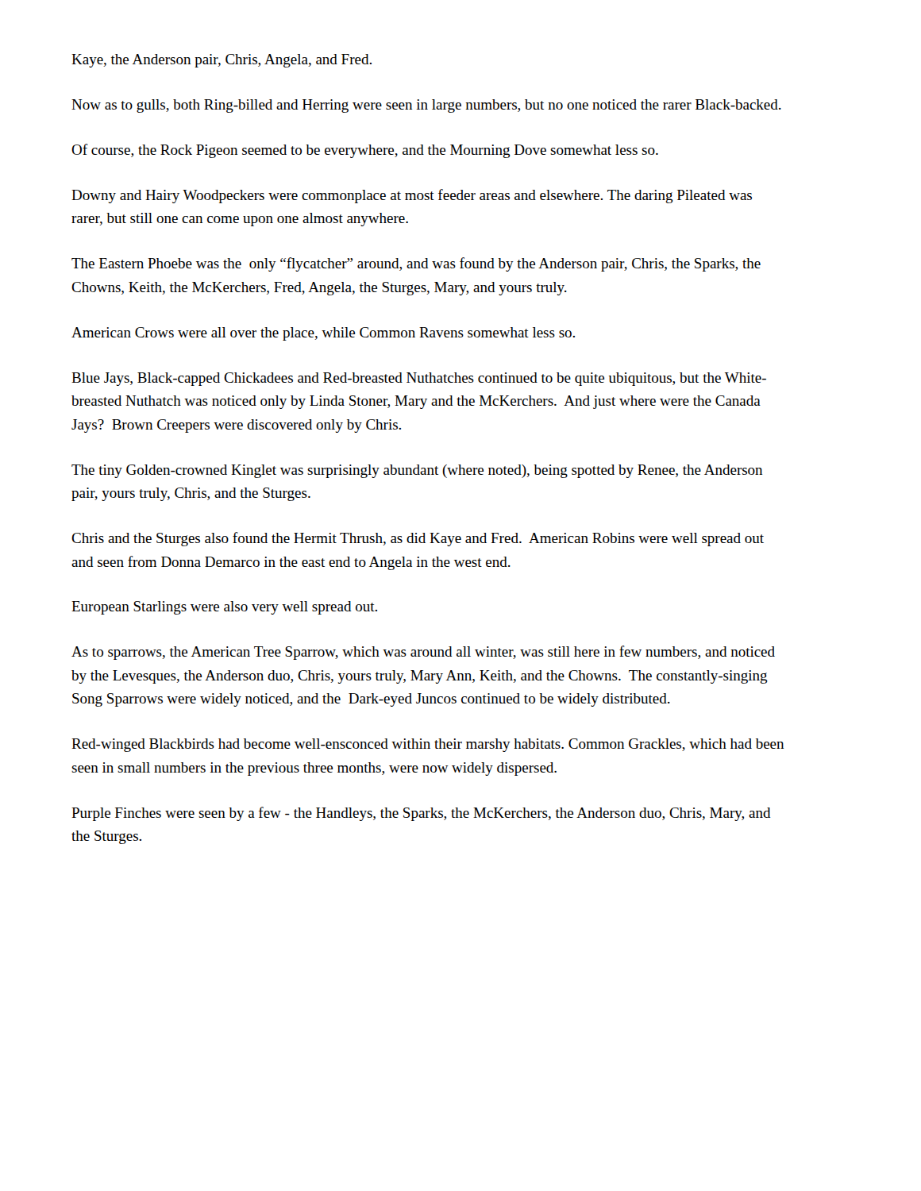Kaye, the Anderson pair, Chris, Angela, and Fred.
Now as to gulls, both Ring-billed and Herring were seen in large numbers, but no one noticed the rarer Black-backed.
Of course, the Rock Pigeon seemed to be everywhere, and the Mourning Dove somewhat less so.
Downy and Hairy Woodpeckers were commonplace at most feeder areas and elsewhere. The daring Pileated was rarer, but still one can come upon one almost anywhere.
The Eastern Phoebe was the only “flycatcher” around, and was found by the Anderson pair, Chris, the Sparks, the Chowns, Keith, the McKerchers, Fred, Angela, the Sturges, Mary, and yours truly.
American Crows were all over the place, while Common Ravens somewhat less so.
Blue Jays, Black-capped Chickadees and Red-breasted Nuthatches continued to be quite ubiquitous, but the White-breasted Nuthatch was noticed only by Linda Stoner, Mary and the McKerchers. And just where were the Canada Jays? Brown Creepers were discovered only by Chris.
The tiny Golden-crowned Kinglet was surprisingly abundant (where noted), being spotted by Renee, the Anderson pair, yours truly, Chris, and the Sturges.
Chris and the Sturges also found the Hermit Thrush, as did Kaye and Fred. American Robins were well spread out and seen from Donna Demarco in the east end to Angela in the west end.
European Starlings were also very well spread out.
As to sparrows, the American Tree Sparrow, which was around all winter, was still here in few numbers, and noticed by the Levesques, the Anderson duo, Chris, yours truly, Mary Ann, Keith, and the Chowns. The constantly-singing Song Sparrows were widely noticed, and the Dark-eyed Juncos continued to be widely distributed.
Red-winged Blackbirds had become well-ensconced within their marshy habitats. Common Grackles, which had been seen in small numbers in the previous three months, were now widely dispersed.
Purple Finches were seen by a few - the Handleys, the Sparks, the McKerchers, the Anderson duo, Chris, Mary, and the Sturges.